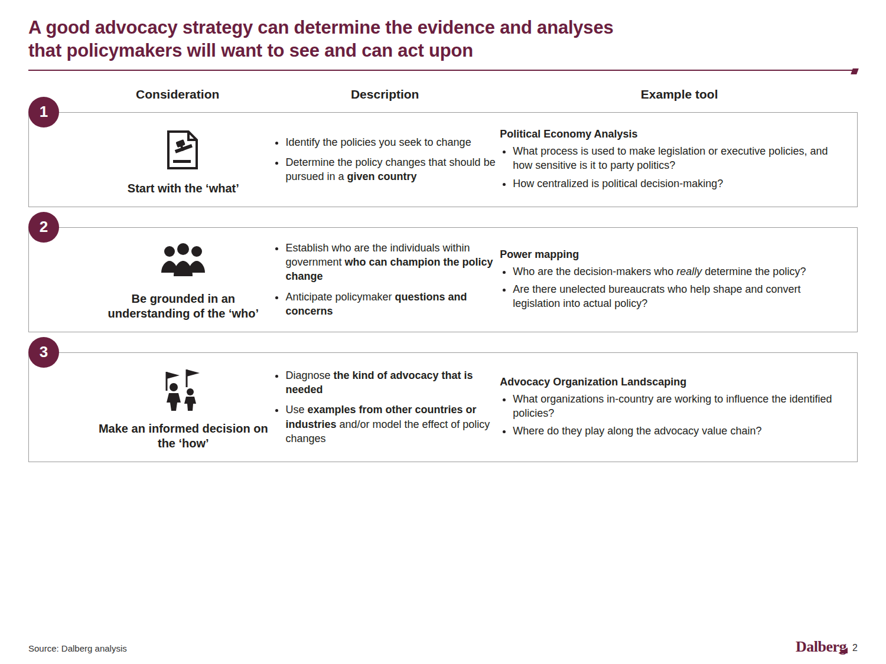A good advocacy strategy can determine the evidence and analyses
that policymakers will want to see and can act upon
| | Consideration | Description | Example tool |
| --- | --- | --- | --- |
1
| | Start with the ‘what’ | Identify the policies you seek to change Determine the policy changes that should be pursued in a given country | Political Economy Analysis What process is used to make legislation or executive policies, and how sensitive is it to party politics? How centralized is political decision-making? |
2
| | Be grounded in an understanding of the ‘who’ | Establish who are the individuals within government who can champion the policy change Anticipate policymaker questions and concerns | Power mapping Who are the decision-makers who really determine the policy? Are there unelected bureaucrats who help shape and convert legislation into actual policy? |
3
| | Make an informed decision on the ‘how’ | Diagnose the kind of advocacy that is needed Use examples from other countries or industries and/or model the effect of policy changes | Advocacy Organization Landscaping What organizations in-country are working to influence the identified policies? Where do they play along the advocacy value chain? |
Source: Dalberg analysis
Dalberg
2